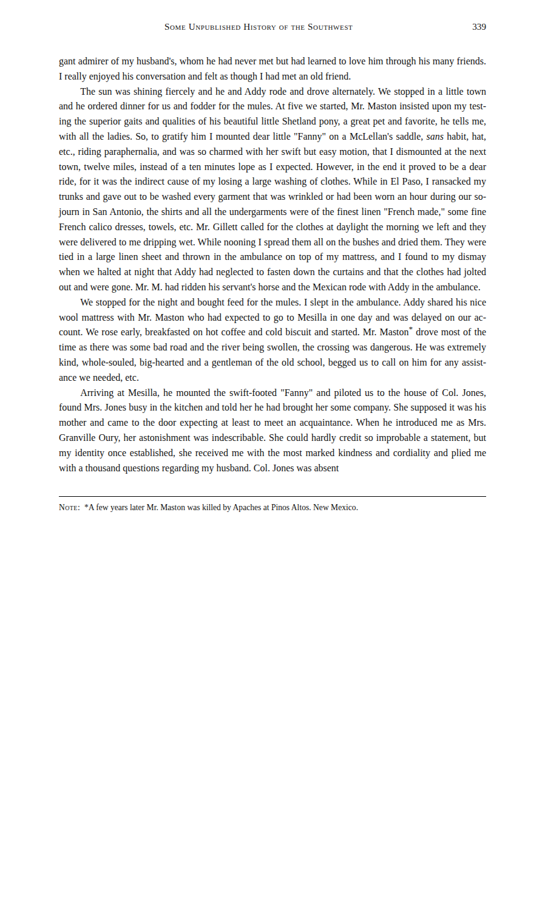Some Unpublished History of the Southwest 339
gant admirer of my husband's, whom he had never met but had learned to love him through his many friends. I really enjoyed his conversation and felt as though I had met an old friend.
The sun was shining fiercely and he and Addy rode and drove alternately. We stopped in a little town and he ordered dinner for us and fodder for the mules. At five we started, Mr. Maston insisted upon my testing the superior gaits and qualities of his beautiful little Shetland pony, a great pet and favorite, he tells me, with all the ladies. So, to gratify him I mounted dear little "Fanny" on a McLellan's saddle, sans habit, hat, etc., riding paraphernalia, and was so charmed with her swift but easy motion, that I dismounted at the next town, twelve miles, instead of a ten minutes lope as I expected. However, in the end it proved to be a dear ride, for it was the indirect cause of my losing a large washing of clothes. While in El Paso, I ransacked my trunks and gave out to be washed every garment that was wrinkled or had been worn an hour during our sojourn in San Antonio, the shirts and all the undergarments were of the finest linen "French made," some fine French calico dresses, towels, etc. Mr. Gillett called for the clothes at daylight the morning we left and they were delivered to me dripping wet. While nooning I spread them all on the bushes and dried them. They were tied in a large linen sheet and thrown in the ambulance on top of my mattress, and I found to my dismay when we halted at night that Addy had neglected to fasten down the curtains and that the clothes had jolted out and were gone. Mr. M. had ridden his servant's horse and the Mexican rode with Addy in the ambulance.
We stopped for the night and bought feed for the mules. I slept in the ambulance. Addy shared his nice wool mattress with Mr. Maston who had expected to go to Mesilla in one day and was delayed on our account. We rose early, breakfasted on hot coffee and cold biscuit and started. Mr. Maston* drove most of the time as there was some bad road and the river being swollen, the crossing was dangerous. He was extremely kind, whole-souled, big-hearted and a gentleman of the old school, begged us to call on him for any assistance we needed, etc.
Arriving at Mesilla, he mounted the swift-footed "Fanny" and piloted us to the house of Col. Jones, found Mrs. Jones busy in the kitchen and told her he had brought her some company. She supposed it was his mother and came to the door expecting at least to meet an acquaintance. When he introduced me as Mrs. Granville Oury, her astonishment was indescribable. She could hardly credit so improbable a statement, but my identity once established, she received me with the most marked kindness and cordiality and plied me with a thousand questions regarding my husband. Col. Jones was absent
Note: *A few years later Mr. Maston was killed by Apaches at Pinos Altos. New Mexico.